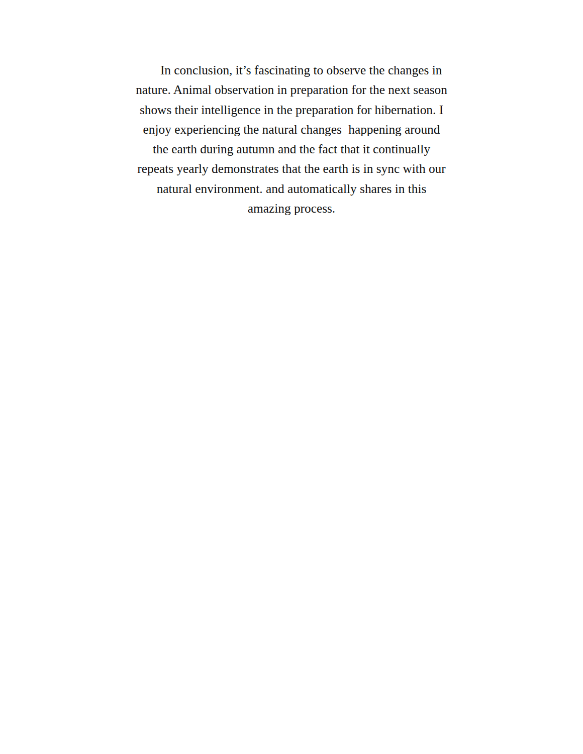In conclusion, it’s fascinating to observe the changes in nature. Animal observation in preparation for the next season shows their intelligence in the preparation for hibernation. I enjoy experiencing the natural changes happening around the earth during autumn and the fact that it continually repeats yearly demonstrates that the earth is in sync with our natural environment. and automatically shares in this amazing process.